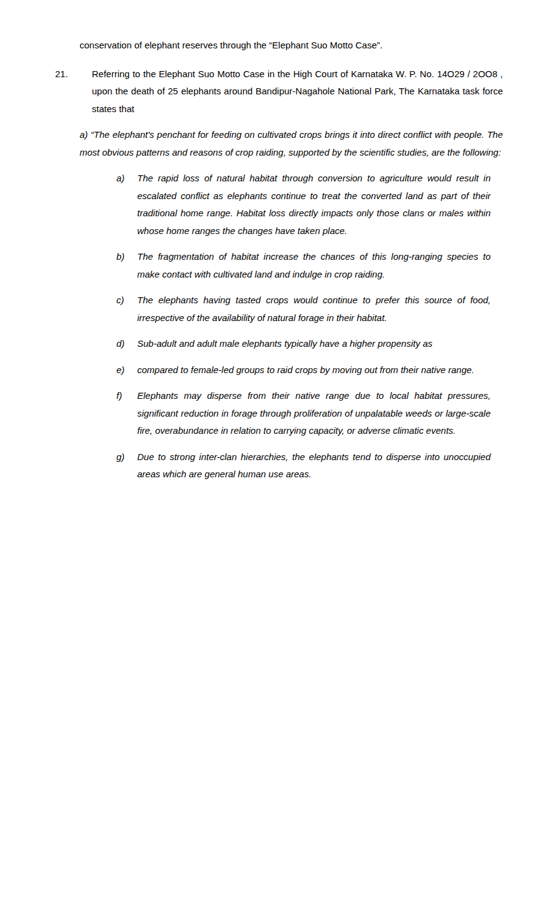conservation of elephant reserves through the “Elephant Suo Motto Case”.
21.
Referring to the Elephant Suo Motto Case in the High Court of Karnataka W. P. No. 14O29 / 2OO8 , upon the death of 25 elephants around Bandipur-Nagahole National Park, The Karnataka task force states that
a) “The elephant's penchant for feeding on cultivated crops brings it into direct conflict with people. The most obvious patterns and reasons of crop raiding, supported by the scientific studies, are the following:
a) The rapid loss of natural habitat through conversion to agriculture would result in escalated conflict as elephants continue to treat the converted land as part of their traditional home range. Habitat loss directly impacts only those clans or males within whose home ranges the changes have taken place.
b) The fragmentation of habitat increase the chances of this long-ranging species to make contact with cultivated land and indulge in crop raiding.
c) The elephants having tasted crops would continue to prefer this source of food, irrespective of the availability of natural forage in their habitat.
d) Sub-adult and adult male elephants typically have a higher propensity as
e) compared to female-led groups to raid crops by moving out from their native range.
f) Elephants may disperse from their native range due to local habitat pressures, significant reduction in forage through proliferation of unpalatable weeds or large-scale fire, overabundance in relation to carrying capacity, or adverse climatic events.
g) Due to strong inter-clan hierarchies, the elephants tend to disperse into unoccupied areas which are general human use areas.